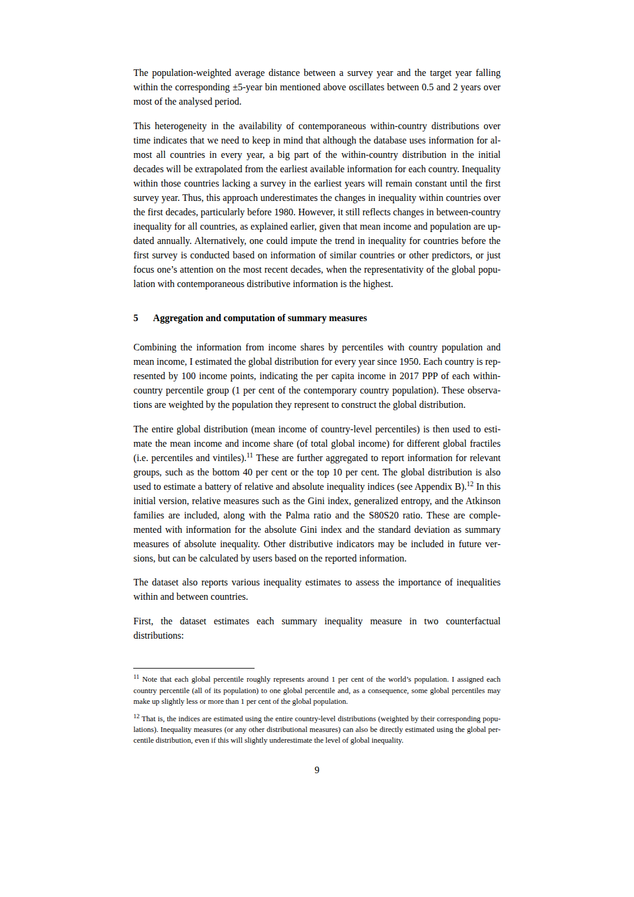The population-weighted average distance between a survey year and the target year falling within the corresponding ±5-year bin mentioned above oscillates between 0.5 and 2 years over most of the analysed period.
This heterogeneity in the availability of contemporaneous within-country distributions over time indicates that we need to keep in mind that although the database uses information for almost all countries in every year, a big part of the within-country distribution in the initial decades will be extrapolated from the earliest available information for each country. Inequality within those countries lacking a survey in the earliest years will remain constant until the first survey year. Thus, this approach underestimates the changes in inequality within countries over the first decades, particularly before 1980. However, it still reflects changes in between-country inequality for all countries, as explained earlier, given that mean income and population are updated annually. Alternatively, one could impute the trend in inequality for countries before the first survey is conducted based on information of similar countries or other predictors, or just focus one’s attention on the most recent decades, when the representativity of the global population with contemporaneous distributive information is the highest.
5 Aggregation and computation of summary measures
Combining the information from income shares by percentiles with country population and mean income, I estimated the global distribution for every year since 1950. Each country is represented by 100 income points, indicating the per capita income in 2017 PPP of each within-country percentile group (1 per cent of the contemporary country population). These observations are weighted by the population they represent to construct the global distribution.
The entire global distribution (mean income of country-level percentiles) is then used to estimate the mean income and income share (of total global income) for different global fractiles (i.e. percentiles and vintiles).11 These are further aggregated to report information for relevant groups, such as the bottom 40 per cent or the top 10 per cent. The global distribution is also used to estimate a battery of relative and absolute inequality indices (see Appendix B).12 In this initial version, relative measures such as the Gini index, generalized entropy, and the Atkinson families are included, along with the Palma ratio and the S80S20 ratio. These are complemented with information for the absolute Gini index and the standard deviation as summary measures of absolute inequality. Other distributive indicators may be included in future versions, but can be calculated by users based on the reported information.
The dataset also reports various inequality estimates to assess the importance of inequalities within and between countries.
First, the dataset estimates each summary inequality measure in two counterfactual distributions:
11 Note that each global percentile roughly represents around 1 per cent of the world’s population. I assigned each country percentile (all of its population) to one global percentile and, as a consequence, some global percentiles may make up slightly less or more than 1 per cent of the global population.
12 That is, the indices are estimated using the entire country-level distributions (weighted by their corresponding populations). Inequality measures (or any other distributional measures) can also be directly estimated using the global percentile distribution, even if this will slightly underestimate the level of global inequality.
9